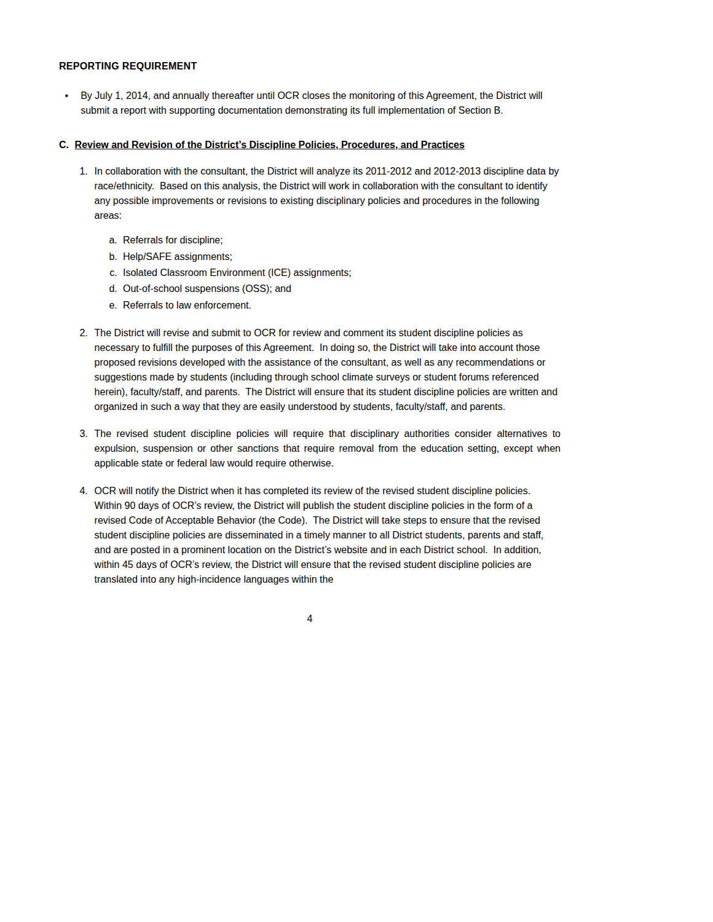REPORTING REQUIREMENT
By July 1, 2014, and annually thereafter until OCR closes the monitoring of this Agreement, the District will submit a report with supporting documentation demonstrating its full implementation of Section B.
C. Review and Revision of the District’s Discipline Policies, Procedures, and Practices
In collaboration with the consultant, the District will analyze its 2011-2012 and 2012-2013 discipline data by race/ethnicity. Based on this analysis, the District will work in collaboration with the consultant to identify any possible improvements or revisions to existing disciplinary policies and procedures in the following areas:
Referrals for discipline;
Help/SAFE assignments;
Isolated Classroom Environment (ICE) assignments;
Out-of-school suspensions (OSS); and
Referrals to law enforcement.
The District will revise and submit to OCR for review and comment its student discipline policies as necessary to fulfill the purposes of this Agreement. In doing so, the District will take into account those proposed revisions developed with the assistance of the consultant, as well as any recommendations or suggestions made by students (including through school climate surveys or student forums referenced herein), faculty/staff, and parents. The District will ensure that its student discipline policies are written and organized in such a way that they are easily understood by students, faculty/staff, and parents.
The revised student discipline policies will require that disciplinary authorities consider alternatives to expulsion, suspension or other sanctions that require removal from the education setting, except when applicable state or federal law would require otherwise.
OCR will notify the District when it has completed its review of the revised student discipline policies. Within 90 days of OCR’s review, the District will publish the student discipline policies in the form of a revised Code of Acceptable Behavior (the Code). The District will take steps to ensure that the revised student discipline policies are disseminated in a timely manner to all District students, parents and staff, and are posted in a prominent location on the District’s website and in each District school. In addition, within 45 days of OCR’s review, the District will ensure that the revised student discipline policies are translated into any high-incidence languages within the
4